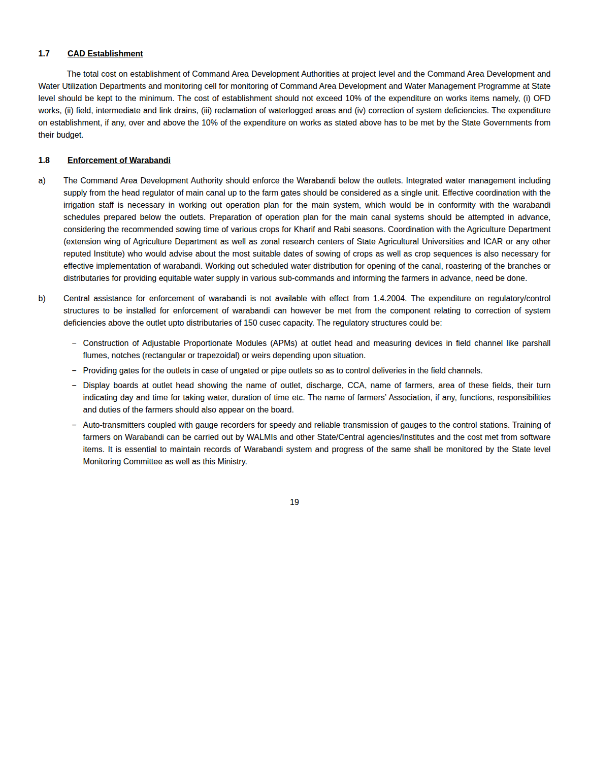1.7 CAD Establishment
The total cost on establishment of Command Area Development Authorities at project level and the Command Area Development and Water Utilization Departments and monitoring cell for monitoring of Command Area Development and Water Management Programme at State level should be kept to the minimum. The cost of establishment should not exceed 10% of the expenditure on works items namely, (i) OFD works, (ii) field, intermediate and link drains, (iii) reclamation of waterlogged areas and (iv) correction of system deficiencies. The expenditure on establishment, if any, over and above the 10% of the expenditure on works as stated above has to be met by the State Governments from their budget.
1.8 Enforcement of Warabandi
a)
The Command Area Development Authority should enforce the Warabandi below the outlets. Integrated water management including supply from the head regulator of main canal up to the farm gates should be considered as a single unit. Effective coordination with the irrigation staff is necessary in working out operation plan for the main system, which would be in conformity with the warabandi schedules prepared below the outlets. Preparation of operation plan for the main canal systems should be attempted in advance, considering the recommended sowing time of various crops for Kharif and Rabi seasons. Coordination with the Agriculture Department (extension wing of Agriculture Department as well as zonal research centers of State Agricultural Universities and ICAR or any other reputed Institute) who would advise about the most suitable dates of sowing of crops as well as crop sequences is also necessary for effective implementation of warabandi. Working out scheduled water distribution for opening of the canal, roastering of the branches or distributaries for providing equitable water supply in various sub-commands and informing the farmers in advance, need be done.
b)
Central assistance for enforcement of warabandi is not available with effect from 1.4.2004. The expenditure on regulatory/control structures to be installed for enforcement of warabandi can however be met from the component relating to correction of system deficiencies above the outlet upto distributaries of 150 cusec capacity. The regulatory structures could be:
Construction of Adjustable Proportionate Modules (APMs) at outlet head and measuring devices in field channel like parshall flumes, notches (rectangular or trapezoidal) or weirs depending upon situation.
Providing gates for the outlets in case of ungated or pipe outlets so as to control deliveries in the field channels.
Display boards at outlet head showing the name of outlet, discharge, CCA, name of farmers, area of these fields, their turn indicating day and time for taking water, duration of time etc. The name of farmers’ Association, if any, functions, responsibilities and duties of the farmers should also appear on the board.
Auto-transmitters coupled with gauge recorders for speedy and reliable transmission of gauges to the control stations. Training of farmers on Warabandi can be carried out by WALMIs and other State/Central agencies/Institutes and the cost met from software items. It is essential to maintain records of Warabandi system and progress of the same shall be monitored by the State level Monitoring Committee as well as this Ministry.
19